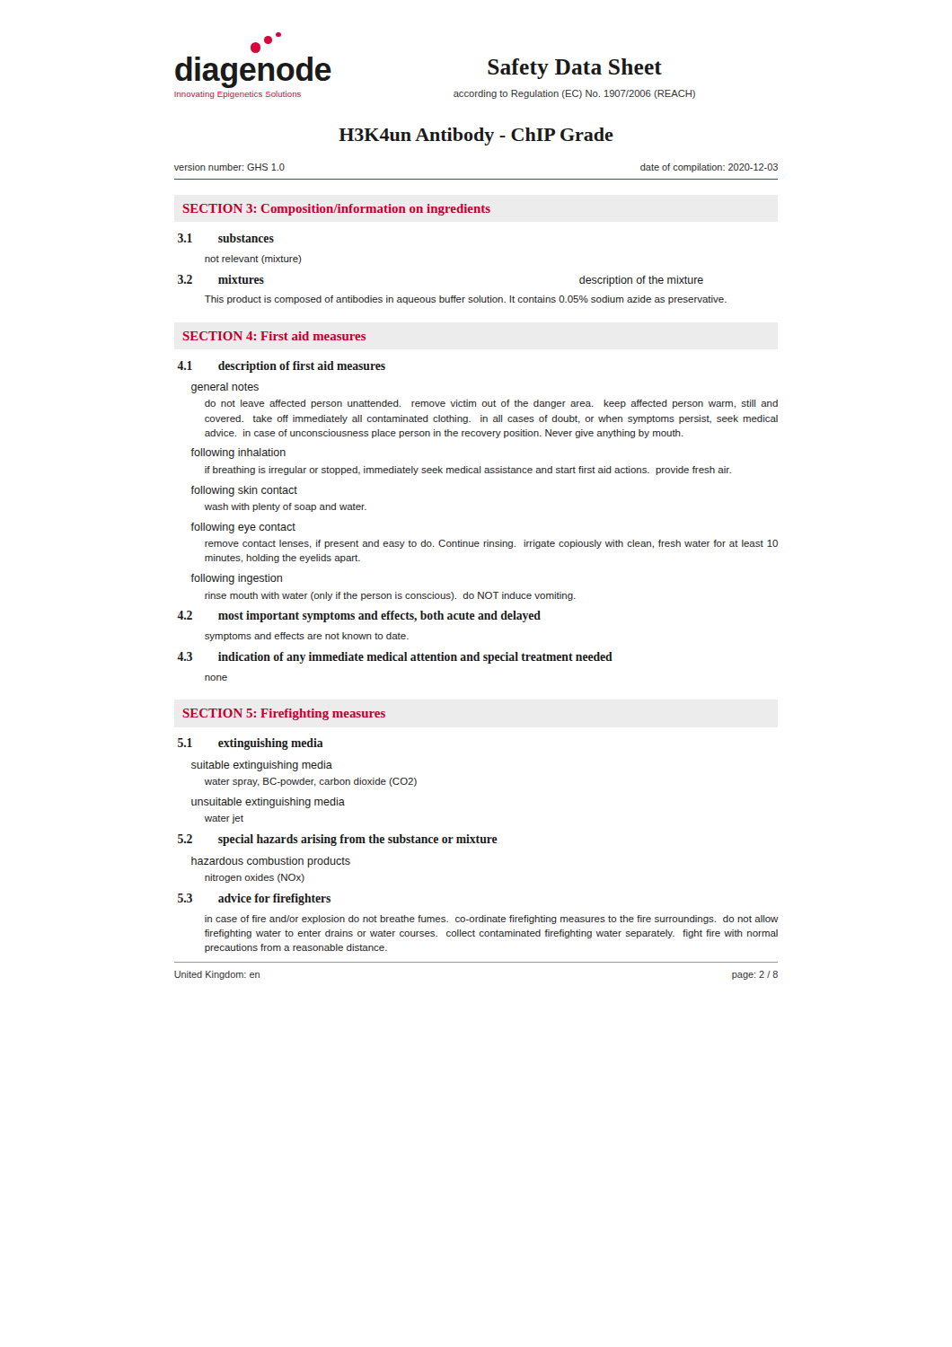diagen ode
Innovating Epigenetics Solutions
Safety Data Sheet
according to Regulation (EC) No. 1907/2006 (REACH)
H3K4un Antibody - ChIP Grade
version number: GHS 1.0 date of compilation: 2020-12-03
SECTION 3: Composition/information on ingredients
3.1
substances
not relevant (mixture)
3.2
mixtures description of the mixture
This product is composed of antibodies in aqueous buffer solution. It contains 0.05% sodium azide as preservative.
SECTION 4: First aid measures
4.1
description of first aid measures
general notes
do not leave affected person unattended. remove victim out of the danger area. keep affected person warm, still and covered. take off immediately all contaminated clothing. in all cases of doubt, or when symptoms persist, seek medical advice. in case of unconsciousness place person in the recovery position. Never give anything by mouth.
following inhalation
if breathing is irregular or stopped, immediately seek medical assistance and start first aid actions. provide fresh air.
following skin contact
wash with plenty of soap and water.
following eye contact
remove contact lenses, if present and easy to do. Continue rinsing. irrigate copiously with clean, fresh water for at least 10 minutes, holding the eyelids apart.
following ingestion
rinse mouth with water (only if the person is conscious). do NOT induce vomiting.
4.2
most important symptoms and effects, both acute and delayed
symptoms and effects are not known to date.
4.3
indication of any immediate medical attention and special treatment needed
none
SECTION 5: Firefighting measures
5.1
extinguishing media
suitable extinguishing media
water spray, BC-powder, carbon dioxide (CO2)
unsuitable extinguishing media
water jet
5.2
special hazards arising from the substance or mixture
hazardous combustion products
nitrogen oxides (NOx)
5.3
advice for firefighters
in case of fire and/or explosion do not breathe fumes. co-ordinate firefighting measures to the fire surroundings. do not allow firefighting water to enter drains or water courses. collect contaminated firefighting water separately. fight fire with normal precautions from a reasonable distance.
United Kingdom: en page: 2 / 8